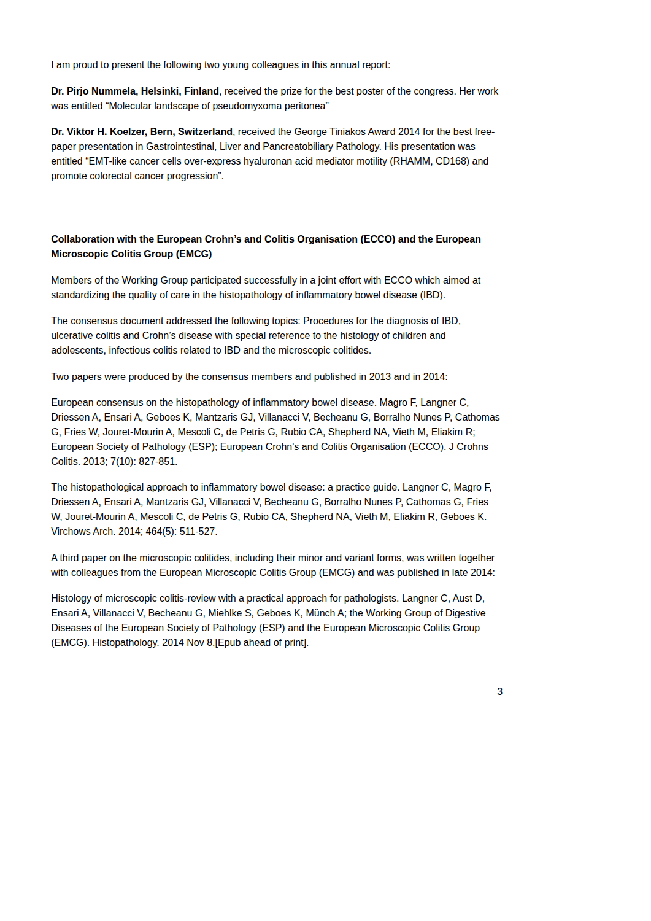I am proud to present the following two young colleagues in this annual report:
Dr. Pirjo Nummela, Helsinki, Finland, received the prize for the best poster of the congress. Her work was entitled “Molecular landscape of pseudomyxoma peritonea”
Dr. Viktor H. Koelzer, Bern, Switzerland, received the George Tiniakos Award 2014 for the best free-paper presentation in Gastrointestinal, Liver and Pancreatobiliary Pathology. His presentation was entitled “EMT-like cancer cells over-express hyaluronan acid mediator motility (RHAMM, CD168) and promote colorectal cancer progression”.
Collaboration with the European Crohn’s and Colitis Organisation (ECCO) and the European Microscopic Colitis Group (EMCG)
Members of the Working Group participated successfully in a joint effort with ECCO which aimed at standardizing the quality of care in the histopathology of inflammatory bowel disease (IBD).
The consensus document addressed the following topics: Procedures for the diagnosis of IBD, ulcerative colitis and Crohn’s disease with special reference to the histology of children and adolescents, infectious colitis related to IBD and the microscopic colitides.
Two papers were produced by the consensus members and published in 2013 and in 2014:
European consensus on the histopathology of inflammatory bowel disease. Magro F, Langner C, Driessen A, Ensari A, Geboes K, Mantzaris GJ, Villanacci V, Becheanu G, Borralho Nunes P, Cathomas G, Fries W, Jouret-Mourin A, Mescoli C, de Petris G, Rubio CA, Shepherd NA, Vieth M, Eliakim R; European Society of Pathology (ESP); European Crohn's and Colitis Organisation (ECCO). J Crohns Colitis. 2013; 7(10): 827-851.
The histopathological approach to inflammatory bowel disease: a practice guide. Langner C, Magro F, Driessen A, Ensari A, Mantzaris GJ, Villanacci V, Becheanu G, Borralho Nunes P, Cathomas G, Fries W, Jouret-Mourin A, Mescoli C, de Petris G, Rubio CA, Shepherd NA, Vieth M, Eliakim R, Geboes K. Virchows Arch. 2014; 464(5): 511-527.
A third paper on the microscopic colitides, including their minor and variant forms, was written together with colleagues from the European Microscopic Colitis Group (EMCG) and was published in late 2014:
Histology of microscopic colitis-review with a practical approach for pathologists. Langner C, Aust D, Ensari A, Villanacci V, Becheanu G, Miehlke S, Geboes K, Münch A; the Working Group of Digestive Diseases of the European Society of Pathology (ESP) and the European Microscopic Colitis Group (EMCG). Histopathology. 2014 Nov 8.[Epub ahead of print].
3